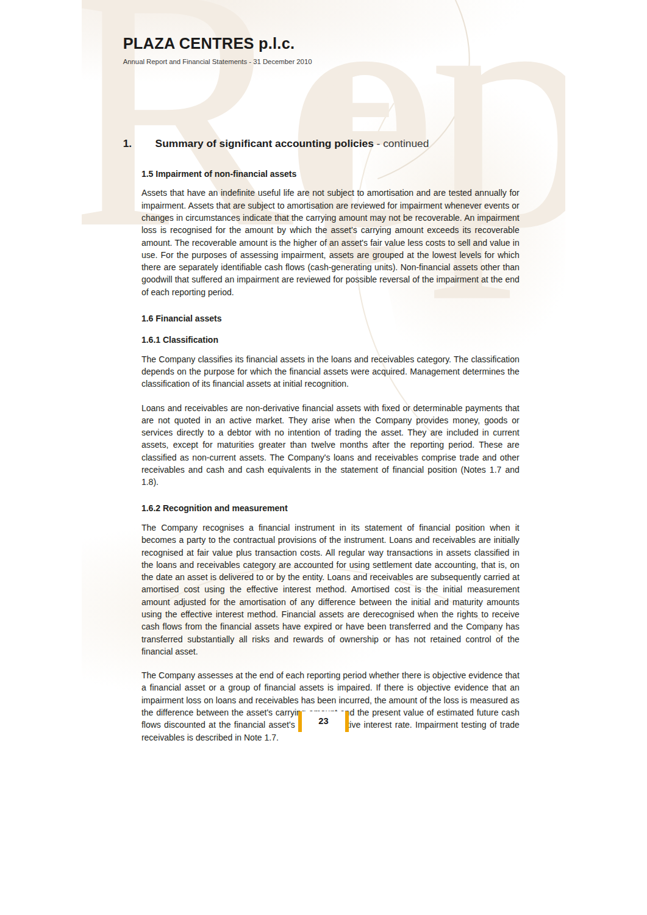Report t
PLAZA CENTRES p.l.c.
Annual Report and Financial Statements - 31 December 2010
1.
Summary of significant accounting policies - continued
1.5 Impairment of non-financial assets
Assets that have an indefinite useful life are not subject to amortisation and are tested annually for impairment. Assets that are subject to amortisation are reviewed for impairment whenever events or changes in circumstances indicate that the carrying amount may not be recoverable. An impairment loss is recognised for the amount by which the asset's carrying amount exceeds its recoverable amount. The recoverable amount is the higher of an asset's fair value less costs to sell and value in use. For the purposes of assessing impairment, assets are grouped at the lowest levels for which there are separately identifiable cash flows (cash-generating units). Non-financial assets other than goodwill that suffered an impairment are reviewed for possible reversal of the impairment at the end of each reporting period.
1.6 Financial assets
1.6.1 Classification
The Company classifies its financial assets in the loans and receivables category. The classification depends on the purpose for which the financial assets were acquired. Management determines the classification of its financial assets at initial recognition.
Loans and receivables are non-derivative financial assets with fixed or determinable payments that are not quoted in an active market. They arise when the Company provides money, goods or services directly to a debtor with no intention of trading the asset. They are included in current assets, except for maturities greater than twelve months after the reporting period. These are classified as non-current assets. The Company's loans and receivables comprise trade and other receivables and cash and cash equivalents in the statement of financial position (Notes 1.7 and 1.8).
1.6.2 Recognition and measurement
The Company recognises a financial instrument in its statement of financial position when it becomes a party to the contractual provisions of the instrument. Loans and receivables are initially recognised at fair value plus transaction costs. All regular way transactions in assets classified in the loans and receivables category are accounted for using settlement date accounting, that is, on the date an asset is delivered to or by the entity. Loans and receivables are subsequently carried at amortised cost using the effective interest method. Amortised cost is the initial measurement amount adjusted for the amortisation of any difference between the initial and maturity amounts using the effective interest method. Financial assets are derecognised when the rights to receive cash flows from the financial assets have expired or have been transferred and the Company has transferred substantially all risks and rewards of ownership or has not retained control of the financial asset.
The Company assesses at the end of each reporting period whether there is objective evidence that a financial asset or a group of financial assets is impaired. If there is objective evidence that an impairment loss on loans and receivables has been incurred, the amount of the loss is measured as the difference between the asset's carrying amount and the present value of estimated future cash flows discounted at the financial asset's original effective interest rate. Impairment testing of trade receivables is described in Note 1.7.
23